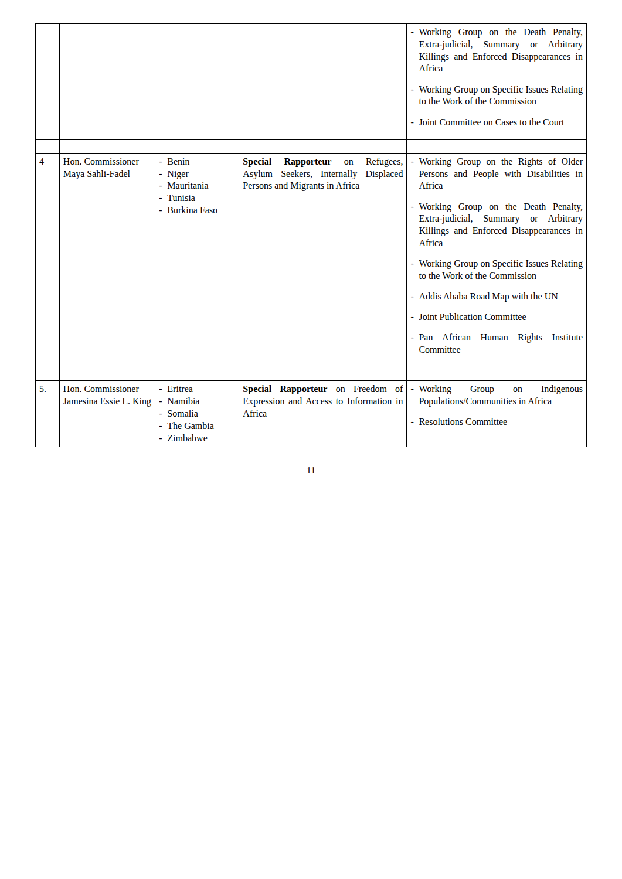| | | | | Working Group on the Death Penalty, Extra-judicial, Summary or Arbitrary Killings and Enforced Disappearances in Africa Working Group on Specific Issues Relating to the Work of the Commission Joint Committee on Cases to the Court |
| 4 | Hon. Commissioner Maya Sahli-Fadel | Benin Niger Mauritania Tunisia Burkina Faso | Special Rapporteur on Refugees, Asylum Seekers, Internally Displaced Persons and Migrants in Africa | Working Group on the Rights of Older Persons and People with Disabilities in Africa Working Group on the Death Penalty, Extra-judicial, Summary or Arbitrary Killings and Enforced Disappearances in Africa Working Group on Specific Issues Relating to the Work of the Commission Addis Ababa Road Map with the UN Joint Publication Committee Pan African Human Rights Institute Committee |
| 5. | Hon. Commissioner Jamesina Essie L. King | Eritrea Namibia Somalia The Gambia Zimbabwe | Special Rapporteur on Freedom of Expression and Access to Information in Africa | Working Group on Indigenous Populations/Communities in Africa Resolutions Committee |
11